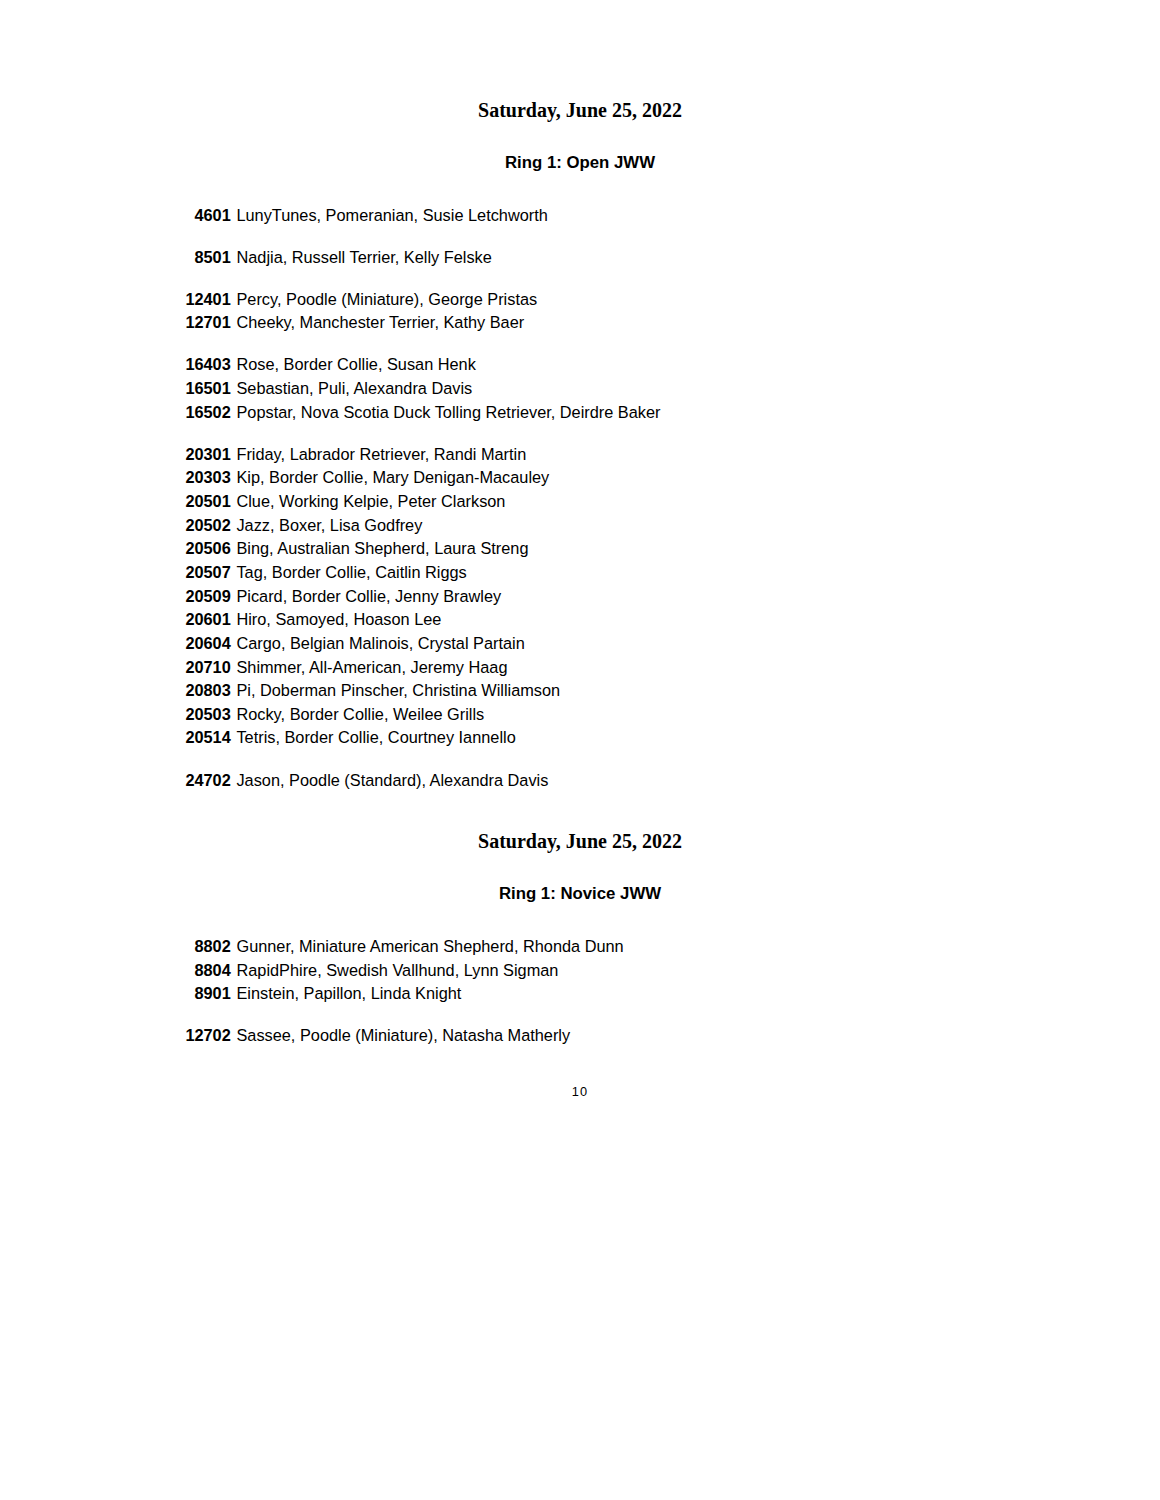Saturday, June 25, 2022
Ring 1: Open JWW
4601 LunyTunes, Pomeranian, Susie Letchworth
8501 Nadjia, Russell Terrier, Kelly Felske
12401 Percy, Poodle (Miniature), George Pristas
12701 Cheeky, Manchester Terrier, Kathy Baer
16403 Rose, Border Collie, Susan Henk
16501 Sebastian, Puli, Alexandra Davis
16502 Popstar, Nova Scotia Duck Tolling Retriever, Deirdre Baker
20301 Friday, Labrador Retriever, Randi Martin
20303 Kip, Border Collie, Mary Denigan-Macauley
20501 Clue, Working Kelpie, Peter Clarkson
20502 Jazz, Boxer, Lisa Godfrey
20506 Bing, Australian Shepherd, Laura Streng
20507 Tag, Border Collie, Caitlin Riggs
20509 Picard, Border Collie, Jenny Brawley
20601 Hiro, Samoyed, Hoason Lee
20604 Cargo, Belgian Malinois, Crystal Partain
20710 Shimmer, All-American, Jeremy Haag
20803 Pi, Doberman Pinscher, Christina Williamson
20503 Rocky, Border Collie, Weilee Grills
20514 Tetris, Border Collie, Courtney Iannello
24702 Jason, Poodle (Standard), Alexandra Davis
Saturday, June 25, 2022
Ring 1: Novice JWW
8802 Gunner, Miniature American Shepherd, Rhonda Dunn
8804 RapidPhire, Swedish Vallhund, Lynn Sigman
8901 Einstein, Papillon, Linda Knight
12702 Sassee, Poodle (Miniature), Natasha Matherly
10